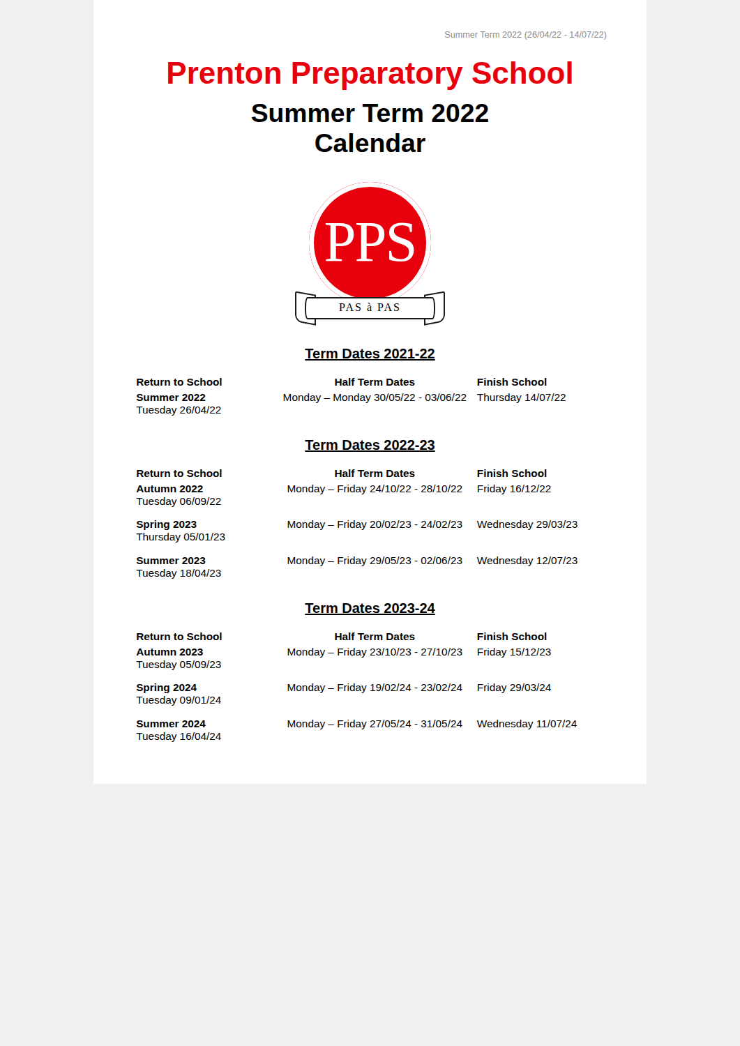Summer Term 2022 (26/04/22 - 14/07/22)
Prenton Preparatory School
Summer Term 2022
Calendar
PPS
PAS à PAS
Term Dates 2021-22
| Return to School | Half Term Dates | Finish School |
| --- | --- | --- |
| Summer 2022 Tuesday 26/04/22 | Monday – Monday 30/05/22 - 03/06/22 | Thursday 14/07/22 |
Term Dates 2022-23
| Return to School | Half Term Dates | Finish School |
| --- | --- | --- |
| Autumn 2022 Tuesday 06/09/22 | Monday – Friday 24/10/22 - 28/10/22 | Friday 16/12/22 |
| Spring 2023 Thursday 05/01/23 | Monday – Friday 20/02/23 - 24/02/23 | Wednesday 29/03/23 |
| Summer 2023 Tuesday 18/04/23 | Monday – Friday 29/05/23 - 02/06/23 | Wednesday 12/07/23 |
Term Dates 2023-24
| Return to School | Half Term Dates | Finish School |
| --- | --- | --- |
| Autumn 2023 Tuesday 05/09/23 | Monday – Friday 23/10/23 - 27/10/23 | Friday 15/12/23 |
| Spring 2024 Tuesday 09/01/24 | Monday – Friday 19/02/24 - 23/02/24 | Friday 29/03/24 |
| Summer 2024 Tuesday 16/04/24 | Monday – Friday 27/05/24 - 31/05/24 | Wednesday 11/07/24 |